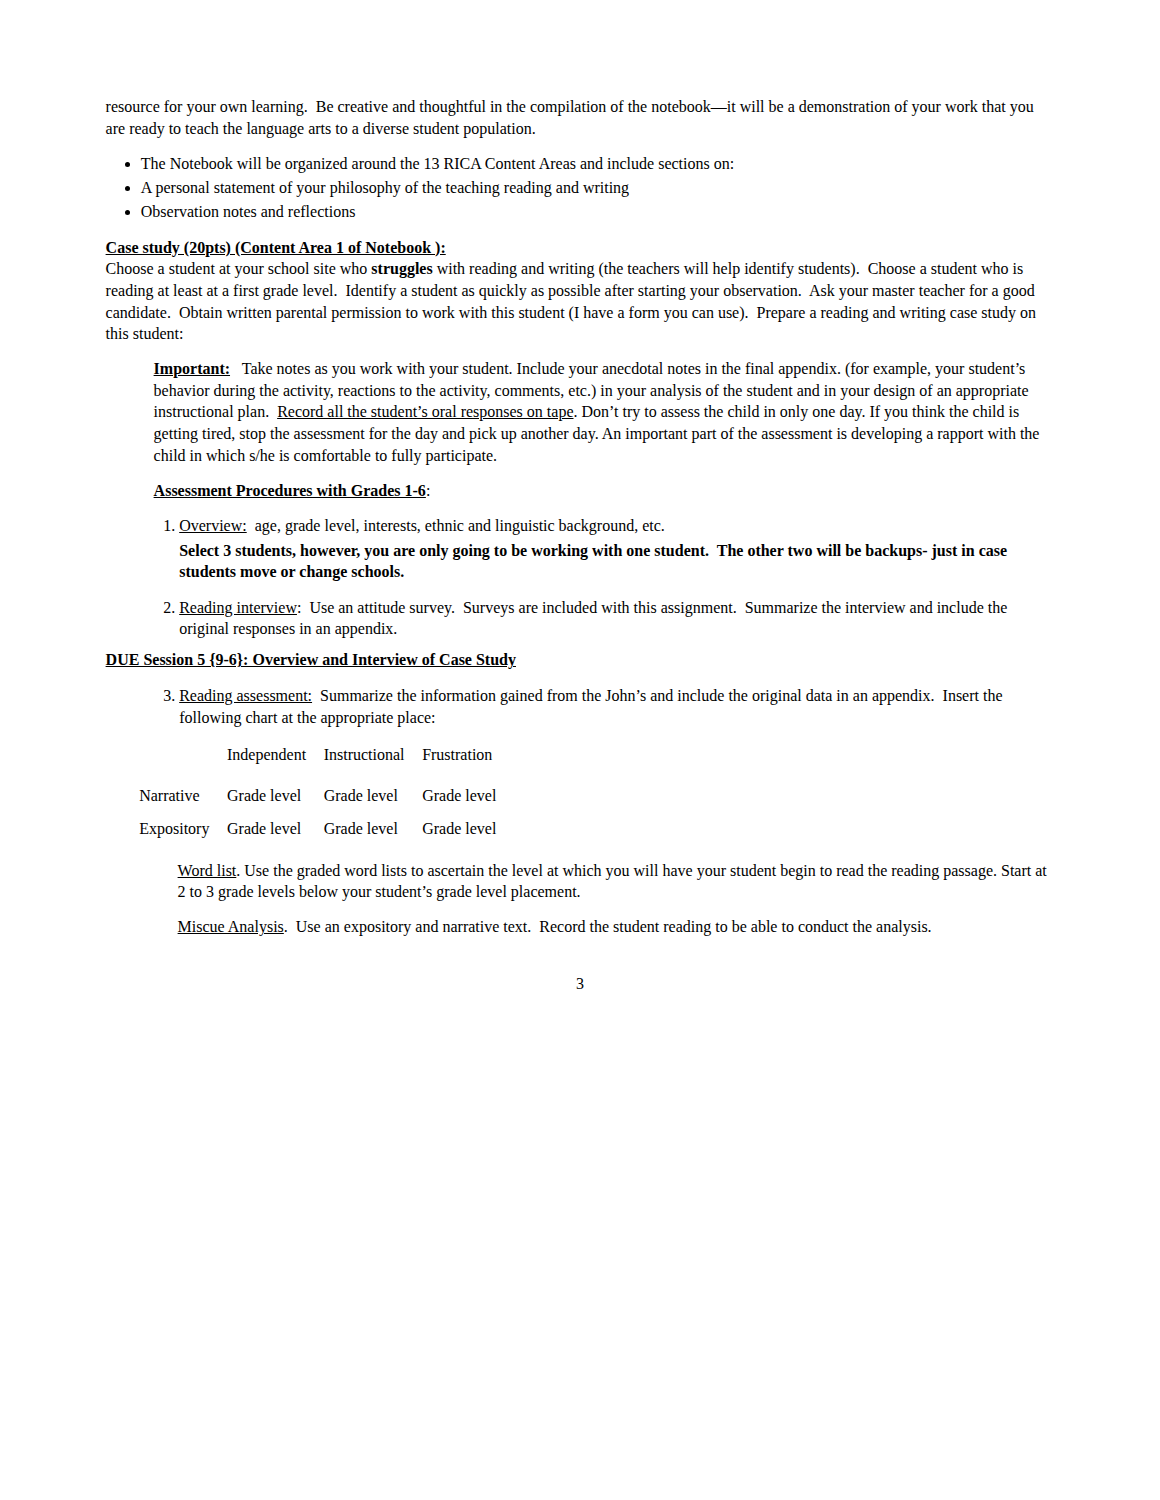resource for your own learning. Be creative and thoughtful in the compilation of the notebook—it will be a demonstration of your work that you are ready to teach the language arts to a diverse student population.
The Notebook will be organized around the 13 RICA Content Areas and include sections on:
A personal statement of your philosophy of the teaching reading and writing
Observation notes and reflections
Case study (20pts) (Content Area 1 of Notebook ):
Choose a student at your school site who struggles with reading and writing (the teachers will help identify students). Choose a student who is reading at least at a first grade level. Identify a student as quickly as possible after starting your observation. Ask your master teacher for a good candidate. Obtain written parental permission to work with this student (I have a form you can use). Prepare a reading and writing case study on this student:
Important: Take notes as you work with your student. Include your anecdotal notes in the final appendix. (for example, your student’s behavior during the activity, reactions to the activity, comments, etc.) in your analysis of the student and in your design of an appropriate instructional plan. Record all the student’s oral responses on tape. Don’t try to assess the child in only one day. If you think the child is getting tired, stop the assessment for the day and pick up another day. An important part of the assessment is developing a rapport with the child in which s/he is comfortable to fully participate.
Assessment Procedures with Grades 1-6:
Overview: age, grade level, interests, ethnic and linguistic background, etc.
Select 3 students, however, you are only going to be working with one student. The other two will be backups- just in case students move or change schools.
Reading interview: Use an attitude survey. Surveys are included with this assignment. Summarize the interview and include the original responses in an appendix.
DUE Session 5 {9-6}: Overview and Interview of Case Study
Reading assessment: Summarize the information gained from the John’s and include the original data in an appendix. Insert the following chart at the appropriate place:
| | Independent | Instructional | Frustration |
| --- | --- | --- | --- |
| Narrative | Grade level | Grade level | Grade level |
| Expository | Grade level | Grade level | Grade level |
Word list. Use the graded word lists to ascertain the level at which you will have your student begin to read the reading passage. Start at 2 to 3 grade levels below your student’s grade level placement.
Miscue Analysis. Use an expository and narrative text. Record the student reading to be able to conduct the analysis.
3